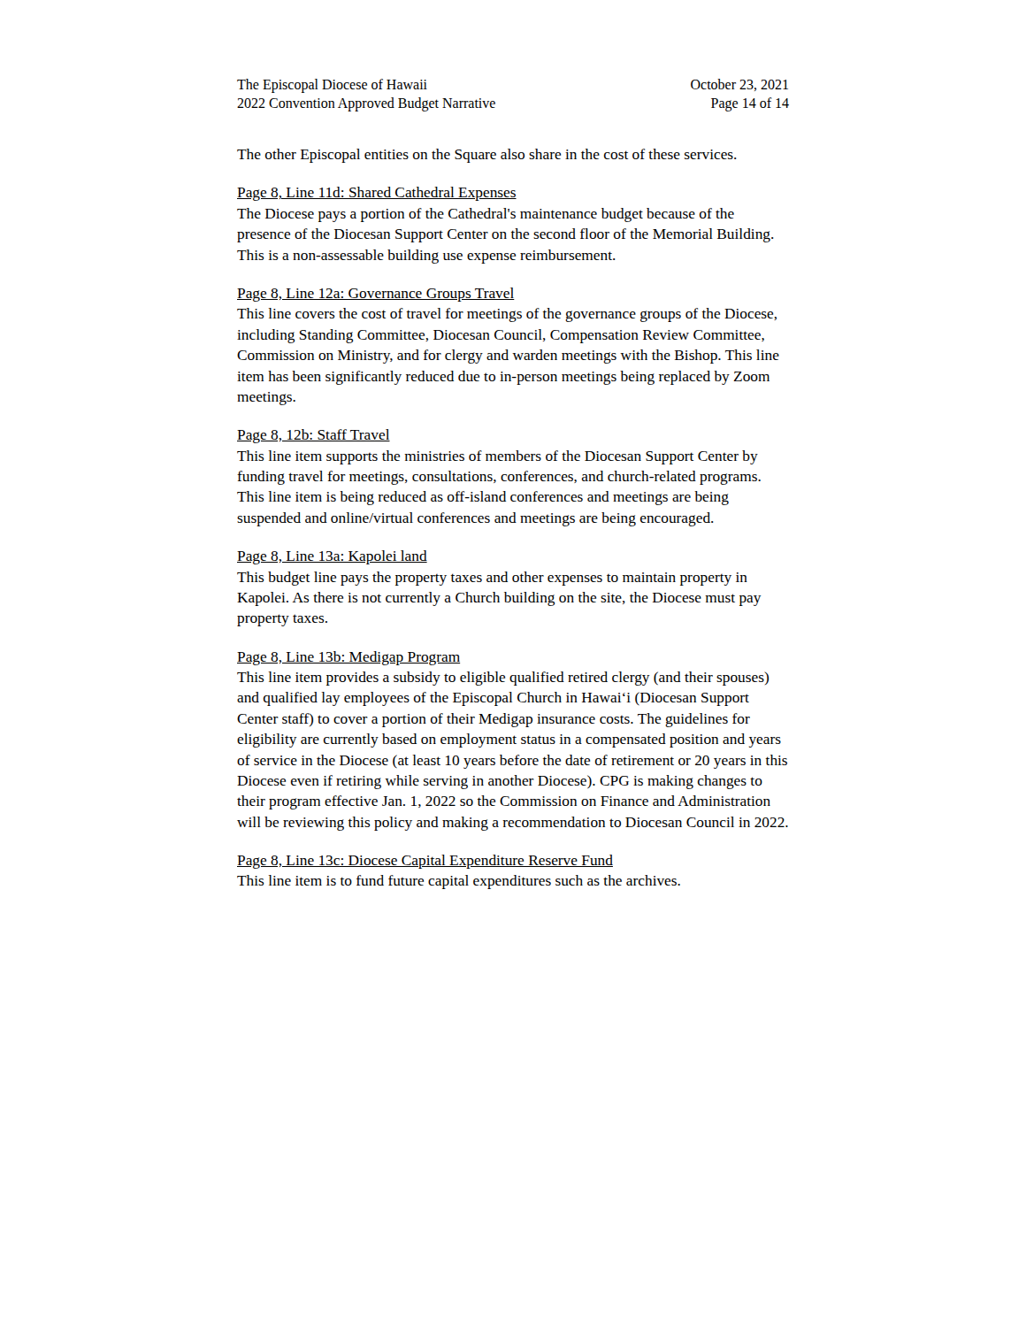The Episcopal Diocese of Hawaii
2022 Convention Approved Budget Narrative
October 23, 2021
Page 14 of 14
The other Episcopal entities on the Square also share in the cost of these services.
Page 8, Line 11d: Shared Cathedral Expenses
The Diocese pays a portion of the Cathedral's maintenance budget because of the presence of the Diocesan Support Center on the second floor of the Memorial Building. This is a non-assessable building use expense reimbursement.
Page 8, Line 12a: Governance Groups Travel
This line covers the cost of travel for meetings of the governance groups of the Diocese, including Standing Committee, Diocesan Council, Compensation Review Committee, Commission on Ministry, and for clergy and warden meetings with the Bishop. This line item has been significantly reduced due to in-person meetings being replaced by Zoom meetings.
Page 8, 12b: Staff Travel
This line item supports the ministries of members of the Diocesan Support Center by funding travel for meetings, consultations, conferences, and church-related programs. This line item is being reduced as off-island conferences and meetings are being suspended and online/virtual conferences and meetings are being encouraged.
Page 8, Line 13a: Kapolei land
This budget line pays the property taxes and other expenses to maintain property in Kapolei. As there is not currently a Church building on the site, the Diocese must pay property taxes.
Page 8, Line 13b: Medigap Program
This line item provides a subsidy to eligible qualified retired clergy (and their spouses) and qualified lay employees of the Episcopal Church in Hawai‘i (Diocesan Support Center staff) to cover a portion of their Medigap insurance costs. The guidelines for eligibility are currently based on employment status in a compensated position and years of service in the Diocese (at least 10 years before the date of retirement or 20 years in this Diocese even if retiring while serving in another Diocese). CPG is making changes to their program effective Jan. 1, 2022 so the Commission on Finance and Administration will be reviewing this policy and making a recommendation to Diocesan Council in 2022.
Page 8, Line 13c: Diocese Capital Expenditure Reserve Fund
This line item is to fund future capital expenditures such as the archives.